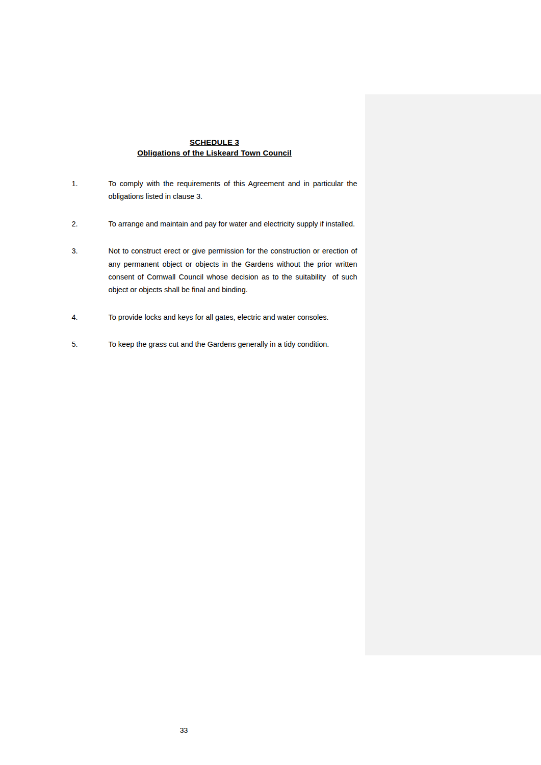SCHEDULE 3
Obligations of the Liskeard Town Council
To comply with the requirements of this Agreement and in particular the obligations listed in clause 3.
To arrange and maintain and pay for water and electricity supply if installed.
Not to construct erect or give permission for the construction or erection of any permanent object or objects in the Gardens without the prior written consent of Cornwall Council whose decision as to the suitability of such object or objects shall be final and binding.
To provide locks and keys for all gates, electric and water consoles.
To keep the grass cut and the Gardens generally in a tidy condition.
33